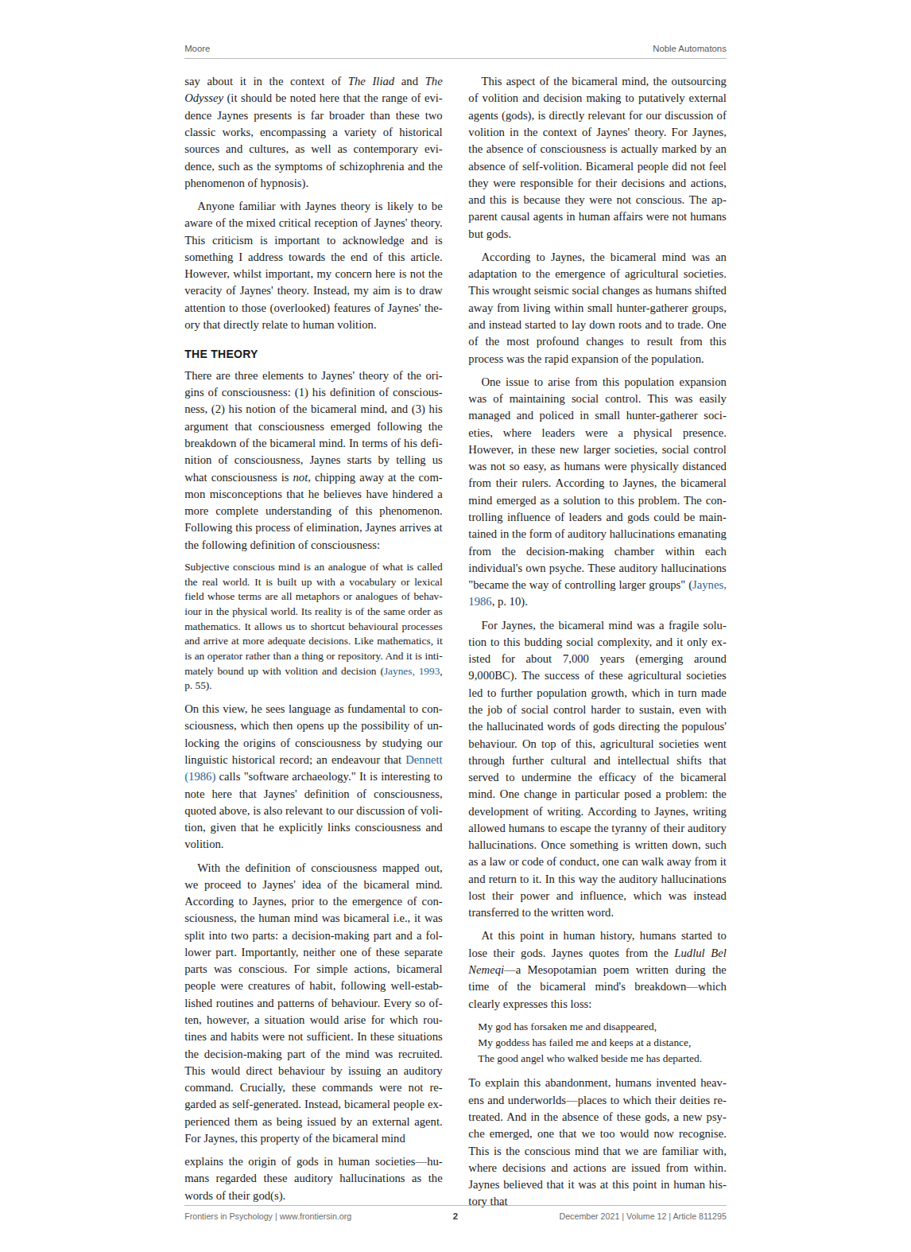Moore Noble Automatons
say about it in the context of The Iliad and The Odyssey (it should be noted here that the range of evidence Jaynes presents is far broader than these two classic works, encompassing a variety of historical sources and cultures, as well as contemporary evidence, such as the symptoms of schizophrenia and the phenomenon of hypnosis).
Anyone familiar with Jaynes theory is likely to be aware of the mixed critical reception of Jaynes' theory. This criticism is important to acknowledge and is something I address towards the end of this article. However, whilst important, my concern here is not the veracity of Jaynes' theory. Instead, my aim is to draw attention to those (overlooked) features of Jaynes' theory that directly relate to human volition.
The Theory
There are three elements to Jaynes' theory of the origins of consciousness: (1) his definition of consciousness, (2) his notion of the bicameral mind, and (3) his argument that consciousness emerged following the breakdown of the bicameral mind. In terms of his definition of consciousness, Jaynes starts by telling us what consciousness is not, chipping away at the common misconceptions that he believes have hindered a more complete understanding of this phenomenon. Following this process of elimination, Jaynes arrives at the following definition of consciousness:
Subjective conscious mind is an analogue of what is called the real world. It is built up with a vocabulary or lexical field whose terms are all metaphors or analogues of behaviour in the physical world. Its reality is of the same order as mathematics. It allows us to shortcut behavioural processes and arrive at more adequate decisions. Like mathematics, it is an operator rather than a thing or repository. And it is intimately bound up with volition and decision (Jaynes, 1993, p. 55).
On this view, he sees language as fundamental to consciousness, which then opens up the possibility of unlocking the origins of consciousness by studying our linguistic historical record; an endeavour that Dennett (1986) calls "software archaeology." It is interesting to note here that Jaynes' definition of consciousness, quoted above, is also relevant to our discussion of volition, given that he explicitly links consciousness and volition.
With the definition of consciousness mapped out, we proceed to Jaynes' idea of the bicameral mind. According to Jaynes, prior to the emergence of consciousness, the human mind was bicameral i.e., it was split into two parts: a decision-making part and a follower part. Importantly, neither one of these separate parts was conscious. For simple actions, bicameral people were creatures of habit, following well-established routines and patterns of behaviour. Every so often, however, a situation would arise for which routines and habits were not sufficient. In these situations the decision-making part of the mind was recruited. This would direct behaviour by issuing an auditory command. Crucially, these commands were not regarded as self-generated. Instead, bicameral people experienced them as being issued by an external agent. For Jaynes, this property of the bicameral mind
explains the origin of gods in human societies—humans regarded these auditory hallucinations as the words of their god(s).
This aspect of the bicameral mind, the outsourcing of volition and decision making to putatively external agents (gods), is directly relevant for our discussion of volition in the context of Jaynes' theory. For Jaynes, the absence of consciousness is actually marked by an absence of self-volition. Bicameral people did not feel they were responsible for their decisions and actions, and this is because they were not conscious. The apparent causal agents in human affairs were not humans but gods.
According to Jaynes, the bicameral mind was an adaptation to the emergence of agricultural societies. This wrought seismic social changes as humans shifted away from living within small hunter-gatherer groups, and instead started to lay down roots and to trade. One of the most profound changes to result from this process was the rapid expansion of the population.
One issue to arise from this population expansion was of maintaining social control. This was easily managed and policed in small hunter-gatherer societies, where leaders were a physical presence. However, in these new larger societies, social control was not so easy, as humans were physically distanced from their rulers. According to Jaynes, the bicameral mind emerged as a solution to this problem. The controlling influence of leaders and gods could be maintained in the form of auditory hallucinations emanating from the decision-making chamber within each individual's own psyche. These auditory hallucinations "became the way of controlling larger groups" (Jaynes, 1986, p. 10).
For Jaynes, the bicameral mind was a fragile solution to this budding social complexity, and it only existed for about 7,000 years (emerging around 9,000BC). The success of these agricultural societies led to further population growth, which in turn made the job of social control harder to sustain, even with the hallucinated words of gods directing the populous' behaviour. On top of this, agricultural societies went through further cultural and intellectual shifts that served to undermine the efficacy of the bicameral mind. One change in particular posed a problem: the development of writing. According to Jaynes, writing allowed humans to escape the tyranny of their auditory hallucinations. Once something is written down, such as a law or code of conduct, one can walk away from it and return to it. In this way the auditory hallucinations lost their power and influence, which was instead transferred to the written word.
At this point in human history, humans started to lose their gods. Jaynes quotes from the Ludlul Bel Nemeqi—a Mesopotamian poem written during the time of the bicameral mind's breakdown—which clearly expresses this loss:
My god has forsaken me and disappeared,
My goddess has failed me and keeps at a distance,
The good angel who walked beside me has departed.
To explain this abandonment, humans invented heavens and underworlds—places to which their deities retreated. And in the absence of these gods, a new psyche emerged, one that we too would now recognise. This is the conscious mind that we are familiar with, where decisions and actions are issued from within. Jaynes believed that it was at this point in human history that
Frontiers in Psychology | www.frontiersin.org 2 December 2021 | Volume 12 | Article 811295